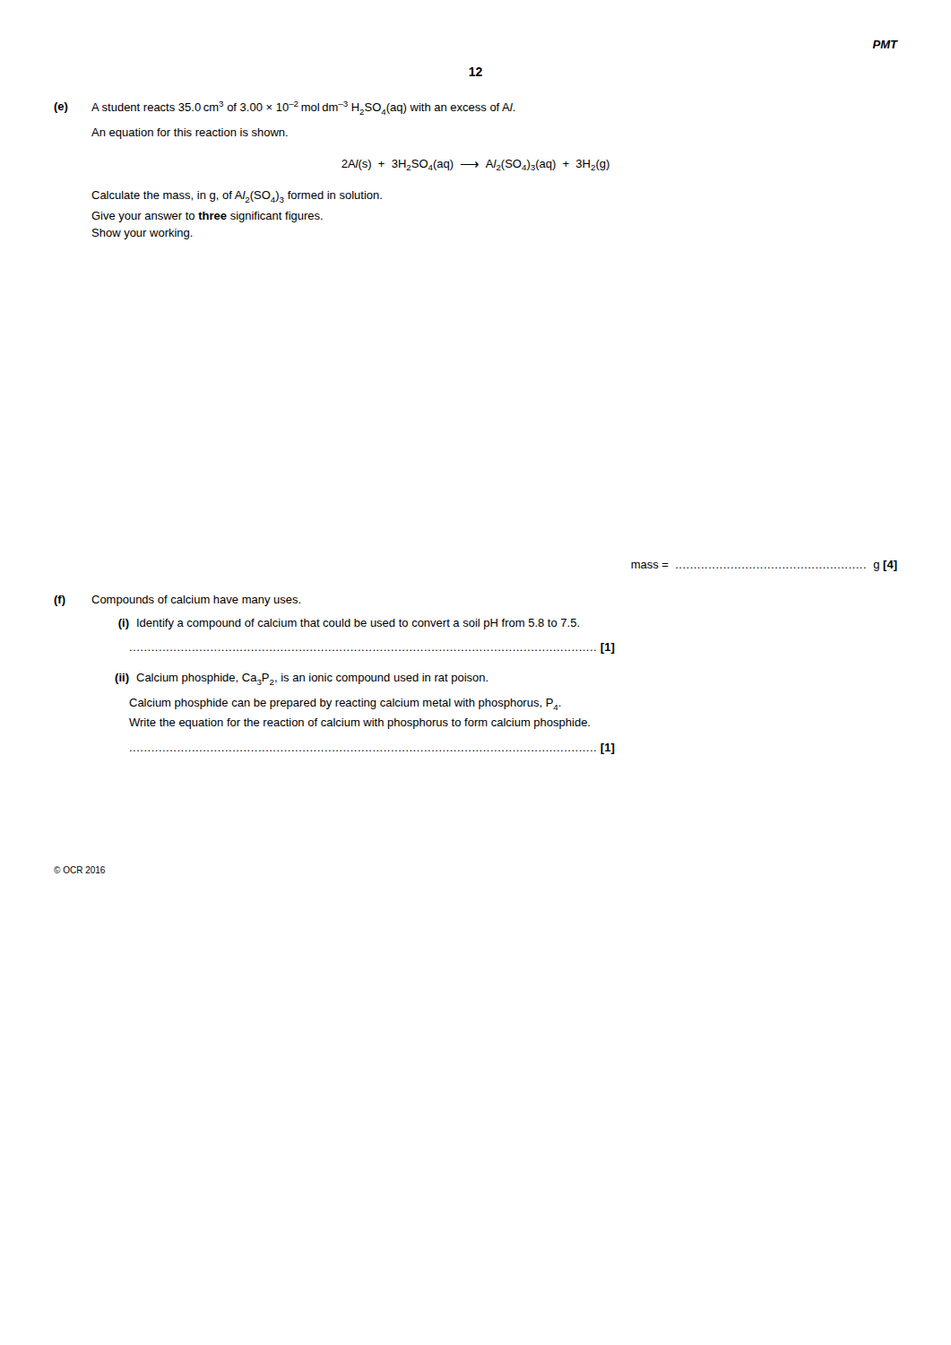PMT
12
(e)
A student reacts 35.0 cm3 of 3.00 × 10–2 mol dm–3 H2SO4(aq) with an excess of Al.
An equation for this reaction is shown.
2Al(s) + 3H2SO4(aq) ⟶ Al2(SO4)3(aq) + 3H2(g)
Calculate the mass, in g, of Al2(SO4)3 formed in solution.
Give your answer to three significant figures.
Show your working.
mass = .................................................... g [4]
(f)
Compounds of calcium have many uses.
(i)
Identify a compound of calcium that could be used to convert a soil pH from 5.8 to 7.5.
............................................................................................................................... [1]
(ii)
Calcium phosphide, Ca3P2, is an ionic compound used in rat poison.
Calcium phosphide can be prepared by reacting calcium metal with phosphorus, P4.
Write the equation for the reaction of calcium with phosphorus to form calcium phosphide.
............................................................................................................................... [1]
© OCR 2016